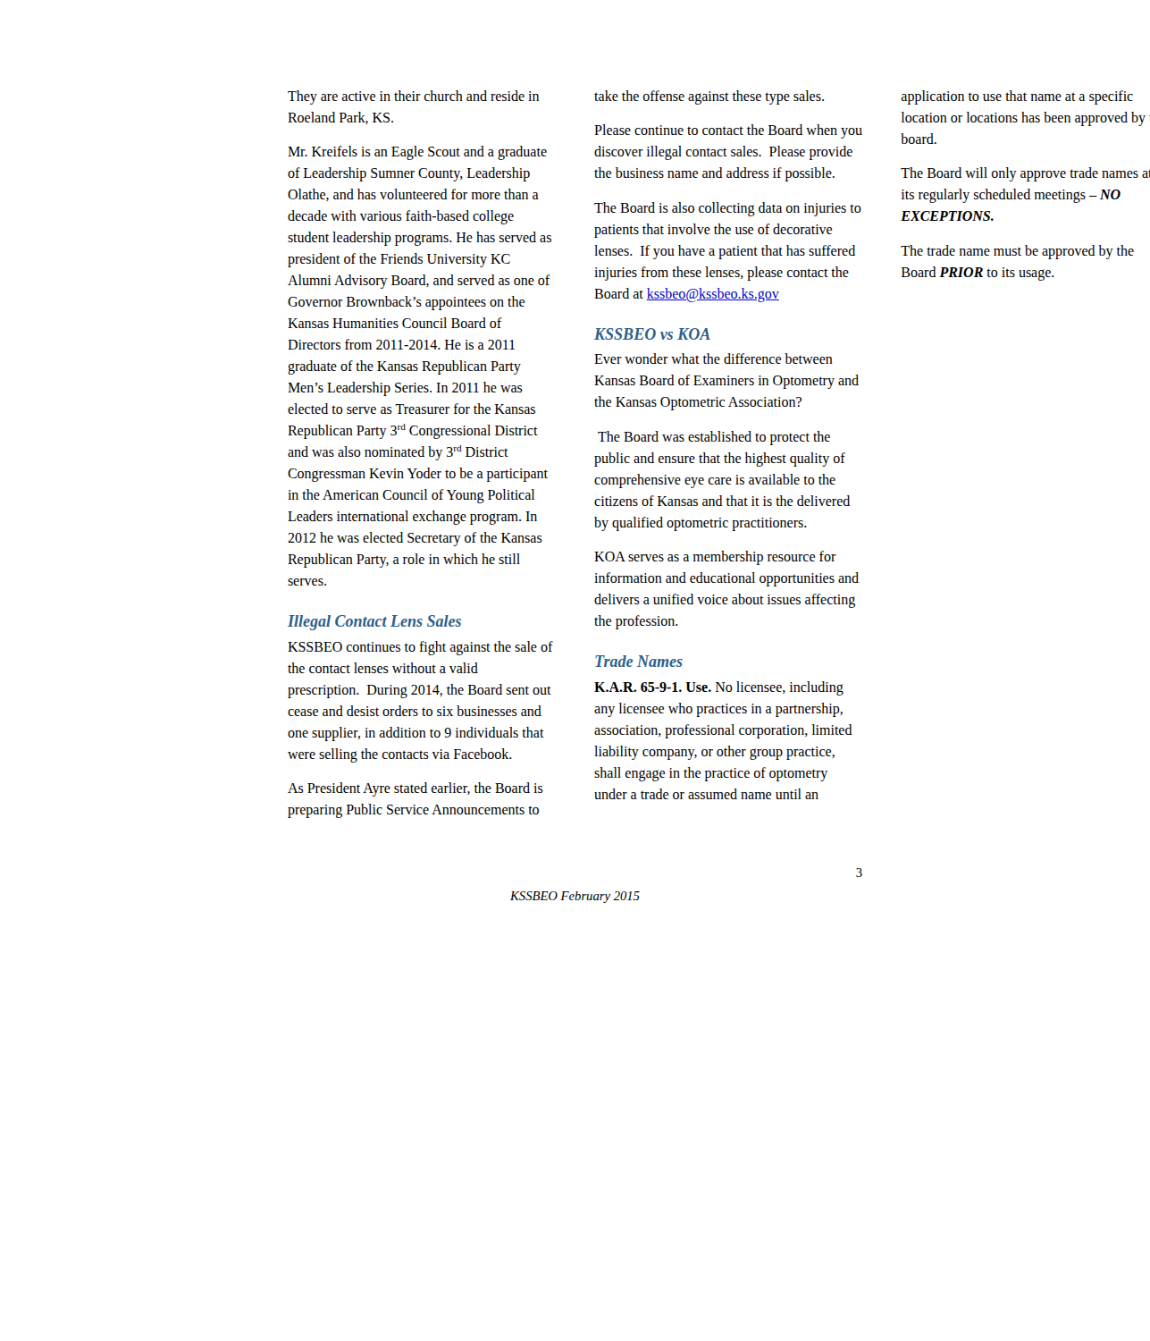They are active in their church and reside in Roeland Park, KS.
Mr. Kreifels is an Eagle Scout and a graduate of Leadership Sumner County, Leadership Olathe, and has volunteered for more than a decade with various faith-based college student leadership programs. He has served as president of the Friends University KC Alumni Advisory Board, and served as one of Governor Brownback’s appointees on the Kansas Humanities Council Board of Directors from 2011-2014. He is a 2011 graduate of the Kansas Republican Party Men’s Leadership Series. In 2011 he was elected to serve as Treasurer for the Kansas Republican Party 3rd Congressional District and was also nominated by 3rd District Congressman Kevin Yoder to be a participant in the American Council of Young Political Leaders international exchange program. In 2012 he was elected Secretary of the Kansas Republican Party, a role in which he still serves.
Illegal Contact Lens Sales
KSSBEO continues to fight against the sale of the contact lenses without a valid prescription. During 2014, the Board sent out cease and desist orders to six businesses and one supplier, in addition to 9 individuals that were selling the contacts via Facebook.
As President Ayre stated earlier, the Board is preparing Public Service Announcements to take the offense against these type sales.
Please continue to contact the Board when you discover illegal contact sales. Please provide the business name and address if possible.
The Board is also collecting data on injuries to patients that involve the use of decorative lenses. If you have a patient that has suffered injuries from these lenses, please contact the Board at kssbeo@kssbeo.ks.gov
KSSBEO vs KOA
Ever wonder what the difference between Kansas Board of Examiners in Optometry and the Kansas Optometric Association?
The Board was established to protect the public and ensure that the highest quality of comprehensive eye care is available to the citizens of Kansas and that it is the delivered by qualified optometric practitioners.
KOA serves as a membership resource for information and educational opportunities and delivers a unified voice about issues affecting the profession.
Trade Names
K.A.R. 65-9-1. Use. No licensee, including any licensee who practices in a partnership, association, professional corporation, limited liability company, or other group practice, shall engage in the practice of optometry under a trade or assumed name until an application to use that name at a specific location or locations has been approved by the board.
The Board will only approve trade names at its regularly scheduled meetings – NO EXCEPTIONS.
The trade name must be approved by the Board PRIOR to its usage.
3
KSSBEO February 2015